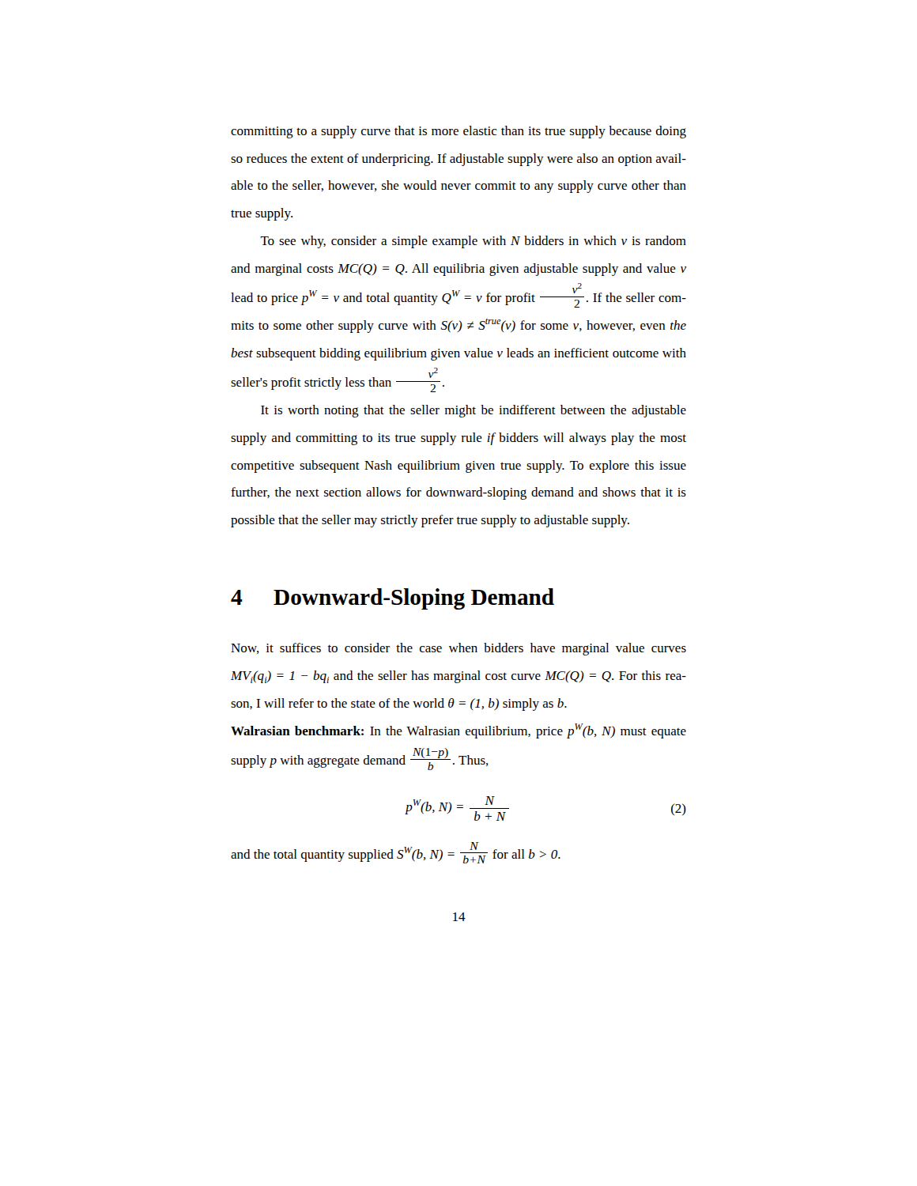committing to a supply curve that is more elastic than its true supply because doing so reduces the extent of underpricing. If adjustable supply were also an option available to the seller, however, she would never commit to any supply curve other than true supply.
To see why, consider a simple example with N bidders in which v is random and marginal costs MC(Q) = Q. All equilibria given adjustable supply and value v lead to price pW = v and total quantity QW = v for profit v22. If the seller commits to some other supply curve with S(v) ≠ Strue(v) for some v, however, even the best subsequent bidding equilibrium given value v leads an inefficient outcome with seller's profit strictly less than v22.
It is worth noting that the seller might be indifferent between the adjustable supply and committing to its true supply rule if bidders will always play the most competitive subsequent Nash equilibrium given true supply. To explore this issue further, the next section allows for downward-sloping demand and shows that it is possible that the seller may strictly prefer true supply to adjustable supply.
4 Downward-Sloping Demand
Now, it suffices to consider the case when bidders have marginal value curves MVi(qi) = 1 − bqi and the seller has marginal cost curve MC(Q) = Q. For this reason, I will refer to the state of the world θ = (1, b) simply as b.
Walrasian benchmark: In the Walrasian equilibrium, price pW(b, N) must equate supply p with aggregate demand N(1−p) b. Thus,
pW(b, N) = Nb + N (2)
and the total quantity supplied SW(b, N) = Nb+N for all b > 0.
14